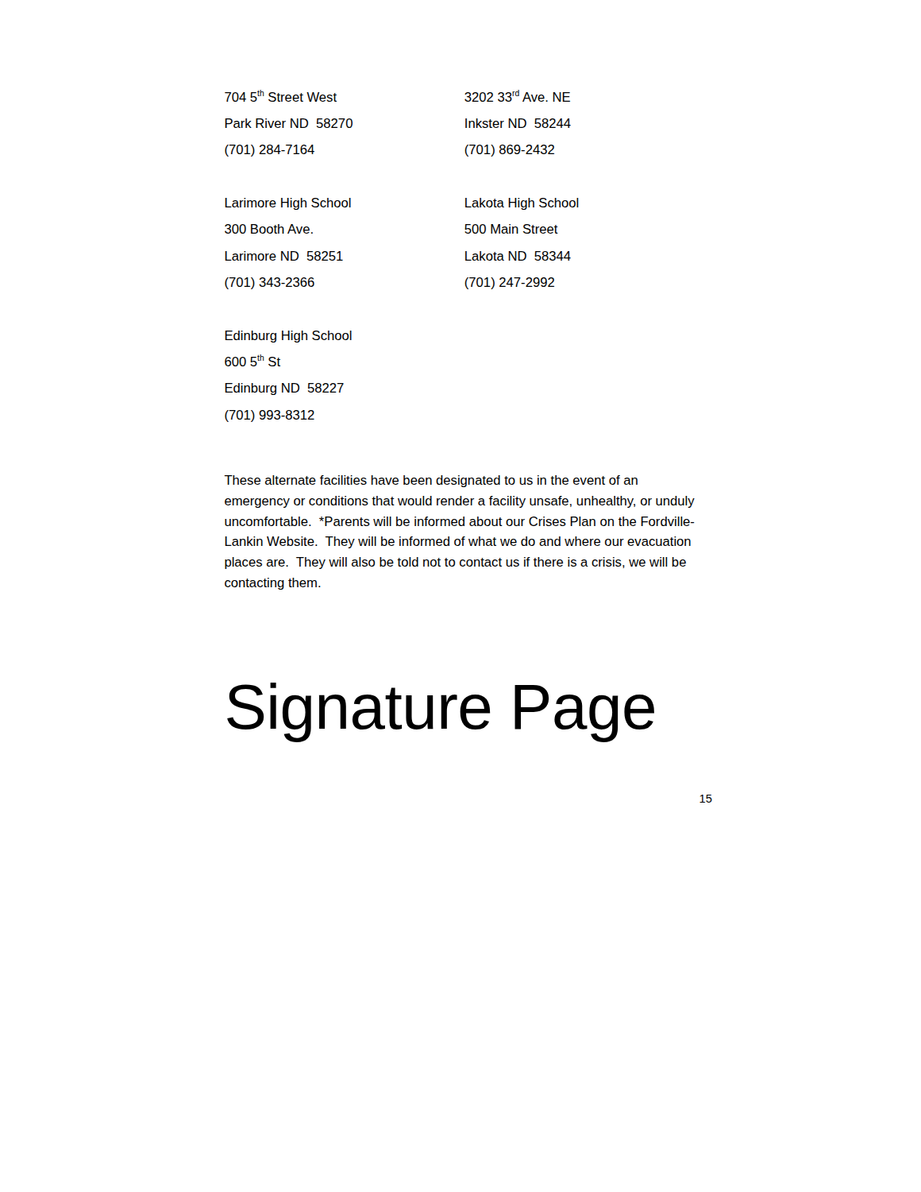| 704 5 th Street West | 3202 33 rd Ave. NE |
| Park River ND 58270 | Inkster ND 58244 |
| (701) 284-7164 | (701) 869-2432 |
| Larimore High School | Lakota High School |
| 300 Booth Ave. | 500 Main Street |
| Larimore ND 58251 | Lakota ND 58344 |
| (701) 343-2366 | (701) 247-2992 |
| Edinburg High School | |
| 600 5 th St | |
| Edinburg ND 58227 | |
| (701) 993-8312 | |
These alternate facilities have been designated to us in the event of an emergency or conditions that would render a facility unsafe, unhealthy, or unduly uncomfortable. *Parents will be informed about our Crises Plan on the Fordville-Lankin Website. They will be informed of what we do and where our evacuation places are. They will also be told not to contact us if there is a crisis, we will be contacting them.
Signature Page
15